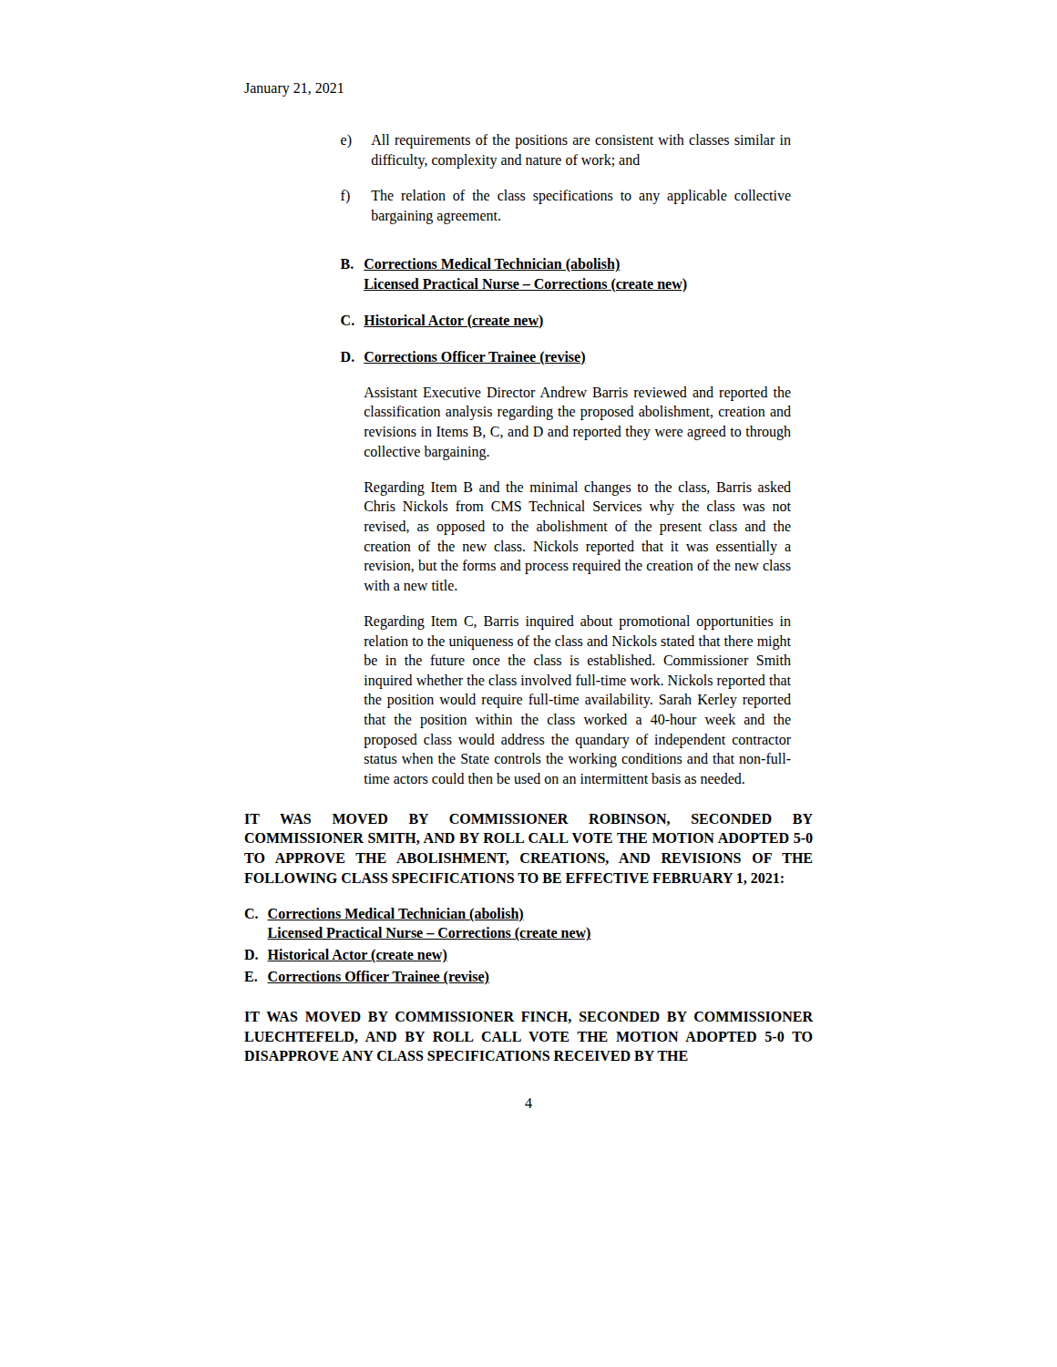January 21, 2021
e) All requirements of the positions are consistent with classes similar in difficulty, complexity and nature of work; and
f) The relation of the class specifications to any applicable collective bargaining agreement.
B. Corrections Medical Technician (abolish) Licensed Practical Nurse – Corrections (create new)
C. Historical Actor (create new)
D. Corrections Officer Trainee (revise)
Assistant Executive Director Andrew Barris reviewed and reported the classification analysis regarding the proposed abolishment, creation and revisions in Items B, C, and D and reported they were agreed to through collective bargaining.
Regarding Item B and the minimal changes to the class, Barris asked Chris Nickols from CMS Technical Services why the class was not revised, as opposed to the abolishment of the present class and the creation of the new class. Nickols reported that it was essentially a revision, but the forms and process required the creation of the new class with a new title.
Regarding Item C, Barris inquired about promotional opportunities in relation to the uniqueness of the class and Nickols stated that there might be in the future once the class is established. Commissioner Smith inquired whether the class involved full-time work. Nickols reported that the position would require full-time availability. Sarah Kerley reported that the position within the class worked a 40-hour week and the proposed class would address the quandary of independent contractor status when the State controls the working conditions and that non-full-time actors could then be used on an intermittent basis as needed.
It was moved by Commissioner Robinson, seconded by Commissioner Smith, and by roll call vote the motion adopted 5-0 to approve the abolishment, creations, and revisions of the following class specifications to be effective February 1, 2021:
C. Corrections Medical Technician (abolish) Licensed Practical Nurse – Corrections (create new)
D. Historical Actor (create new)
E. Corrections Officer Trainee (revise)
It was moved by Commissioner Finch, seconded by Commissioner Luechtefeld, and by roll call vote the motion adopted 5-0 to disapprove any class specifications received by the
4